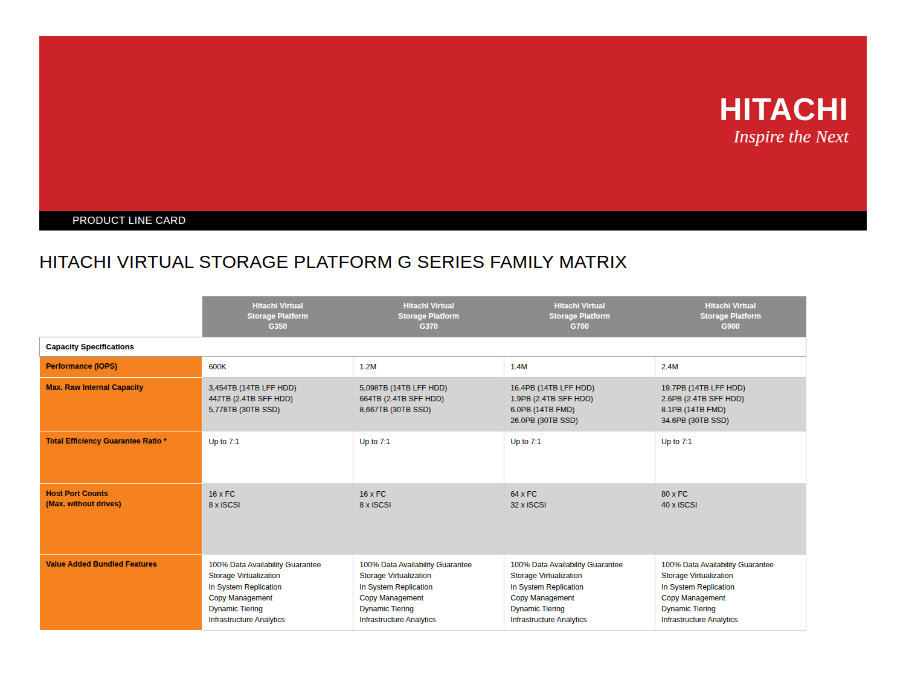HITACHI
Inspire the Next
PRODUCT LINE CARD
HITACHI VIRTUAL STORAGE PLATFORM G SERIES FAMILY MATRIX
| | Hitachi Virtual Storage Platform G350 | Hitachi Virtual Storage Platform G370 | Hitachi Virtual Storage Platform G700 | Hitachi Virtual Storage Platform G900 |
| Capacity Specifications |
| Performance (IOPS) | 600K | 1.2M | 1.4M | 2.4M |
| Max. Raw Internal Capacity | 3,454TB (14TB LFF HDD) 442TB (2.4TB SFF HDD) 5,778TB (30TB SSD) | 5,098TB (14TB LFF HDD) 664TB (2.4TB SFF HDD) 8,667TB (30TB SSD) | 16.4PB (14TB LFF HDD) 1.9PB (2.4TB SFF HDD) 6.0PB (14TB FMD) 26.0PB (30TB SSD) | 19.7PB (14TB LFF HDD) 2.6PB (2.4TB SFF HDD) 8.1PB (14TB FMD) 34.6PB (30TB SSD) |
| Total Efficiency Guarantee Ratio * | Up to 7:1 | Up to 7:1 | Up to 7:1 | Up to 7:1 |
| Host Port Counts (Max. without drives) | 16 x FC 8 x iSCSI | 16 x FC 8 x iSCSI | 64 x FC 32 x iSCSI | 80 x FC 40 x iSCSI |
| Value Added Bundled Features | 100% Data Availability Guarantee Storage Virtualization In System Replication Copy Management Dynamic Tiering Infrastructure Analytics | 100% Data Availability Guarantee Storage Virtualization In System Replication Copy Management Dynamic Tiering Infrastructure Analytics | 100% Data Availability Guarantee Storage Virtualization In System Replication Copy Management Dynamic Tiering Infrastructure Analytics | 100% Data Availability Guarantee Storage Virtualization In System Replication Copy Management Dynamic Tiering Infrastructure Analytics |